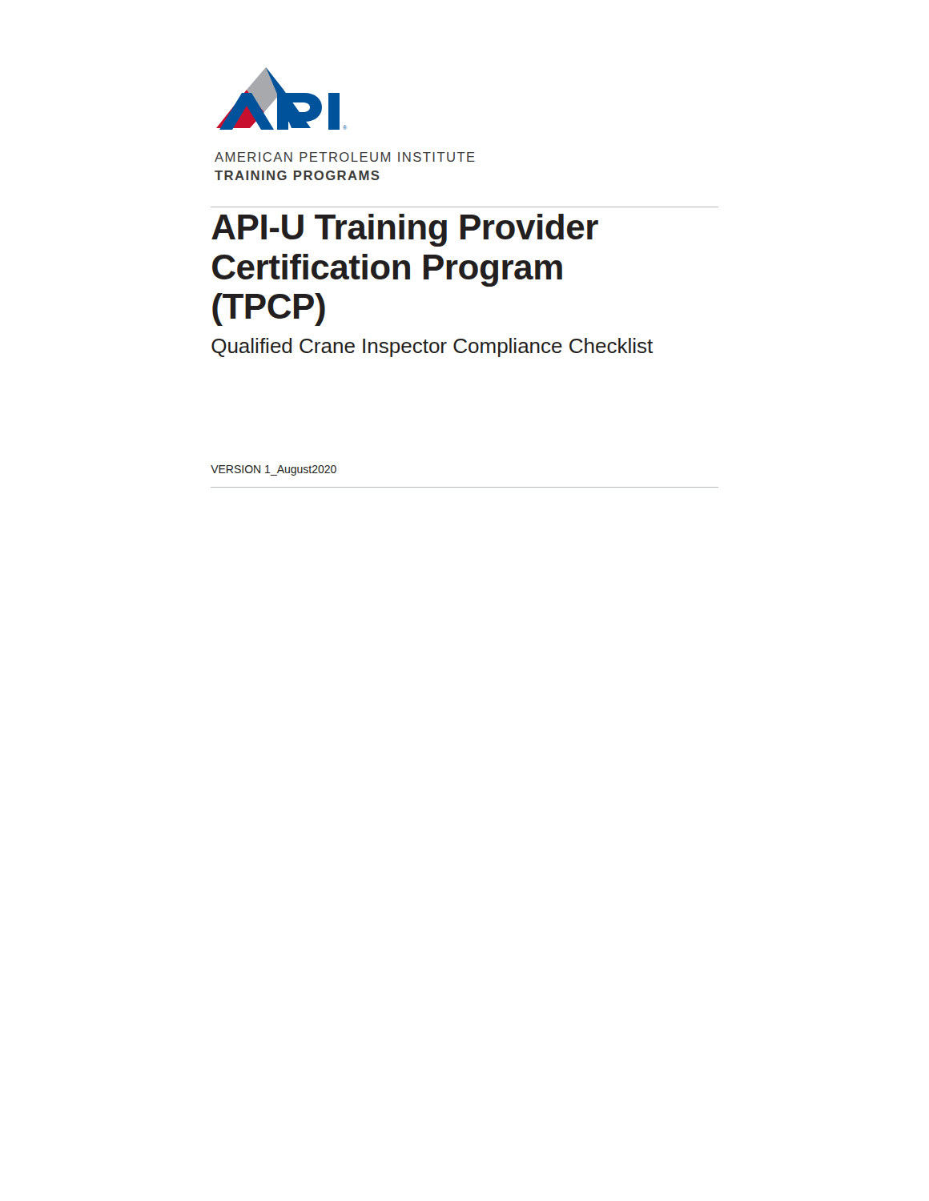®
AMERICAN PETROLEUM INSTITUTE
TRAINING PROGRAMS
API-U Training Provider
Certification Program
(TPCP)
Qualified Crane Inspector Compliance Checklist
VERSION 1_August2020